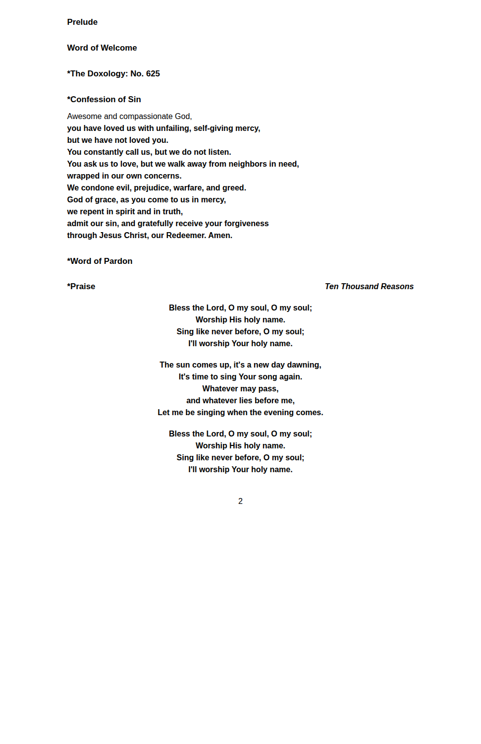Prelude
Word of Welcome
*The Doxology: No. 625
*Confession of Sin
Awesome and compassionate God,
you have loved us with unfailing, self-giving mercy,
but we have not loved you.
You constantly call us, but we do not listen.
You ask us to love, but we walk away from neighbors in need,
wrapped in our own concerns.
We condone evil, prejudice, warfare, and greed.
God of grace, as you come to us in mercy,
we repent in spirit and in truth,
admit our sin, and gratefully receive your forgiveness
through Jesus Christ, our Redeemer. Amen.
*Word of Pardon
*Praise
Ten Thousand Reasons
Bless the Lord, O my soul, O my soul;
Worship His holy name.
Sing like never before, O my soul;
I'll worship Your holy name.
The sun comes up, it's a new day dawning,
It's time to sing Your song again.
Whatever may pass,
and whatever lies before me,
Let me be singing when the evening comes.
Bless the Lord, O my soul, O my soul;
Worship His holy name.
Sing like never before, O my soul;
I'll worship Your holy name.
2